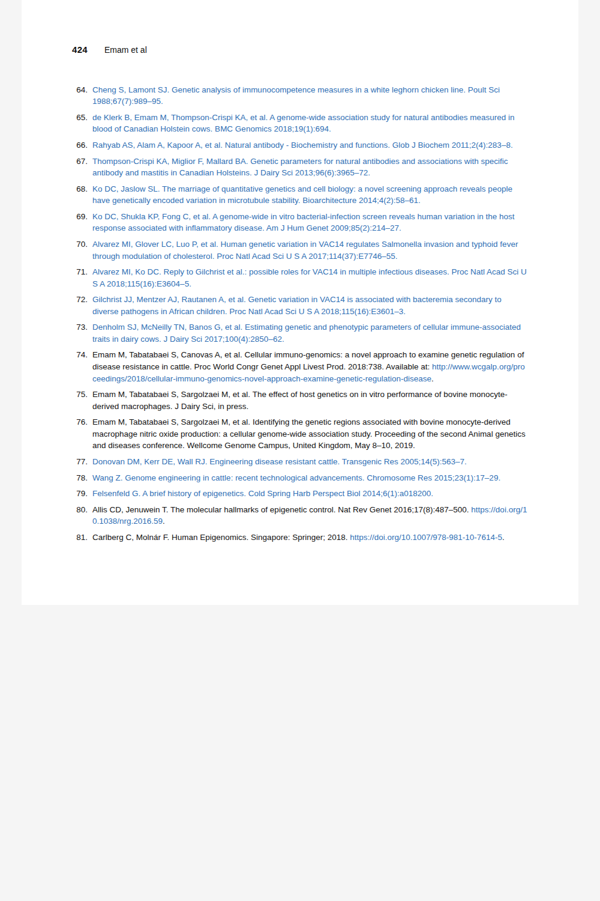424 Emam et al
64. Cheng S, Lamont SJ. Genetic analysis of immunocompetence measures in a white leghorn chicken line. Poult Sci 1988;67(7):989–95.
65. de Klerk B, Emam M, Thompson-Crispi KA, et al. A genome-wide association study for natural antibodies measured in blood of Canadian Holstein cows. BMC Genomics 2018;19(1):694.
66. Rahyab AS, Alam A, Kapoor A, et al. Natural antibody - Biochemistry and functions. Glob J Biochem 2011;2(4):283–8.
67. Thompson-Crispi KA, Miglior F, Mallard BA. Genetic parameters for natural antibodies and associations with specific antibody and mastitis in Canadian Holsteins. J Dairy Sci 2013;96(6):3965–72.
68. Ko DC, Jaslow SL. The marriage of quantitative genetics and cell biology: a novel screening approach reveals people have genetically encoded variation in microtubule stability. Bioarchitecture 2014;4(2):58–61.
69. Ko DC, Shukla KP, Fong C, et al. A genome-wide in vitro bacterial-infection screen reveals human variation in the host response associated with inflammatory disease. Am J Hum Genet 2009;85(2):214–27.
70. Alvarez MI, Glover LC, Luo P, et al. Human genetic variation in VAC14 regulates Salmonella invasion and typhoid fever through modulation of cholesterol. Proc Natl Acad Sci U S A 2017;114(37):E7746–55.
71. Alvarez MI, Ko DC. Reply to Gilchrist et al.: possible roles for VAC14 in multiple infectious diseases. Proc Natl Acad Sci U S A 2018;115(16):E3604–5.
72. Gilchrist JJ, Mentzer AJ, Rautanen A, et al. Genetic variation in VAC14 is associated with bacteremia secondary to diverse pathogens in African children. Proc Natl Acad Sci U S A 2018;115(16):E3601–3.
73. Denholm SJ, McNeilly TN, Banos G, et al. Estimating genetic and phenotypic parameters of cellular immune-associated traits in dairy cows. J Dairy Sci 2017;100(4):2850–62.
74. Emam M, Tabatabaei S, Canovas A, et al. Cellular immuno-genomics: a novel approach to examine genetic regulation of disease resistance in cattle. Proc World Congr Genet Appl Livest Prod. 2018:738. Available at: http://www.wcgalp.org/proceedings/2018/cellular-immuno-genomics-novel-approach-examine-genetic-regulation-disease.
75. Emam M, Tabatabaei S, Sargolzaei M, et al. The effect of host genetics on in vitro performance of bovine monocyte-derived macrophages. J Dairy Sci, in press.
76. Emam M, Tabatabaei S, Sargolzaei M, et al. Identifying the genetic regions associated with bovine monocyte-derived macrophage nitric oxide production: a cellular genome-wide association study. Proceeding of the second Animal genetics and diseases conference. Wellcome Genome Campus, United Kingdom, May 8–10, 2019.
77. Donovan DM, Kerr DE, Wall RJ. Engineering disease resistant cattle. Transgenic Res 2005;14(5):563–7.
78. Wang Z. Genome engineering in cattle: recent technological advancements. Chromosome Res 2015;23(1):17–29.
79. Felsenfeld G. A brief history of epigenetics. Cold Spring Harb Perspect Biol 2014;6(1):a018200.
80. Allis CD, Jenuwein T. The molecular hallmarks of epigenetic control. Nat Rev Genet 2016;17(8):487–500. https://doi.org/10.1038/nrg.2016.59.
81. Carlberg C, Molnár F. Human Epigenomics. Singapore: Springer; 2018. https://doi.org/10.1007/978-981-10-7614-5.